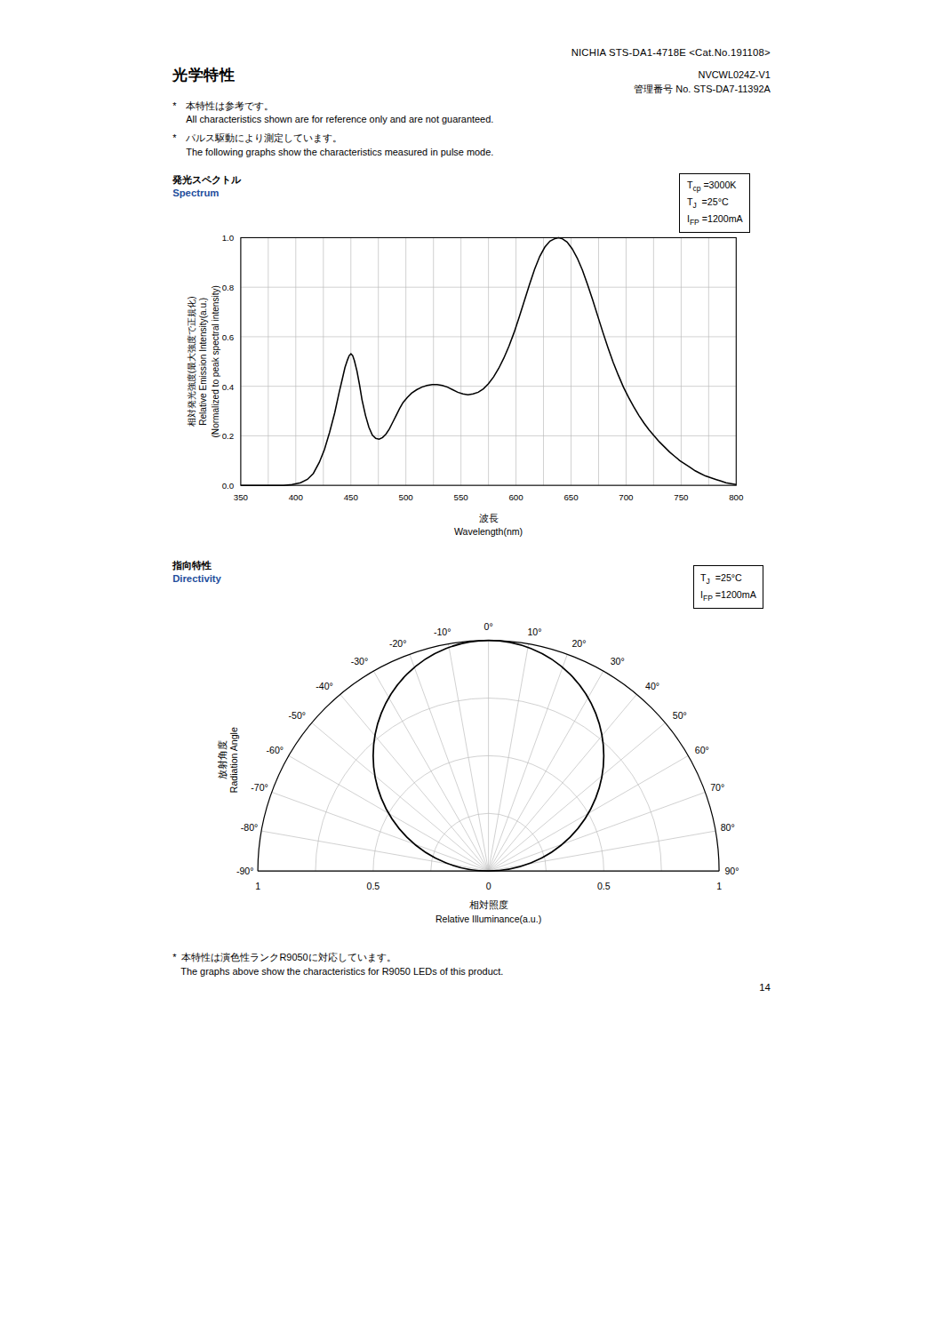NICHIA STS-DA1-4718E <Cat.No.191108>
光学特性
NVCWL024Z-V1
管理番号 No. STS-DA7-11392A
*
本特性は参考です。 All characteristics shown are for reference only and are not guaranteed.
*
パルス駆動により測定しています。 The following graphs show the characteristics measured in pulse mode.
発光スペクトル
Spectrum
Tcp =3000K
TJ =25°C
IFP =1200mA
0.0 0.2 0.4 0.6 0.8 1.0 350 400 450 500 550 600 650 700 750 800 波長 Wavelength(nm) 相対発光強度(最大強度で正規化) Relative Emission Intensity(a.u.) (Normalized to peak spectral intensity)
指向特性
Directivity
TJ =25°C
IFP =1200mA
0° 10° 20° 30° 40° 50° 60° 70° 80° 90° -10° -20° -30° -40° -50° -60° -70° -80° -90° 1 0.5 0 0.5 1 相対照度 Relative Illuminance(a.u.) 放射角度 Radiation Angle
* 本特性は演色性ランクR9050に対応しています。
The graphs above show the characteristics for R9050 LEDs of this product.
14